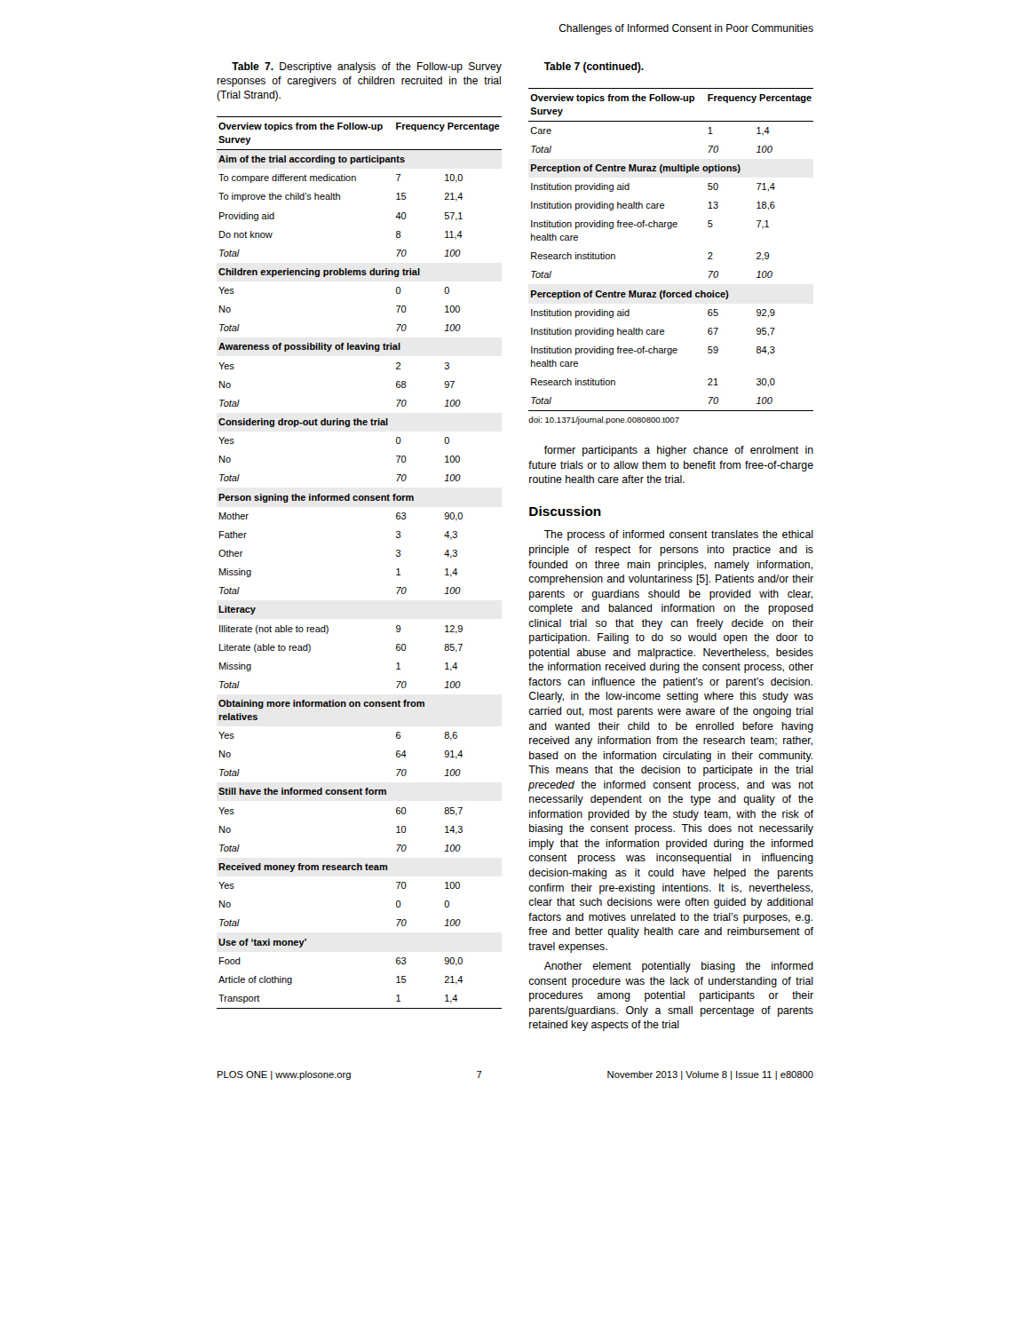Challenges of Informed Consent in Poor Communities
Table 7. Descriptive analysis of the Follow-up Survey responses of caregivers of children recruited in the trial (Trial Strand).
| Overview topics from the Follow-up Survey | Frequency Percentage |
| --- | --- |
| Aim of the trial according to participants |
| To compare different medication | 7 | 10,0 |
| To improve the child’s health | 15 | 21,4 |
| Providing aid | 40 | 57,1 |
| Do not know | 8 | 11,4 |
| Total | 70 | 100 |
| Children experiencing problems during trial |
| Yes | 0 | 0 |
| No | 70 | 100 |
| Total | 70 | 100 |
| Awareness of possibility of leaving trial |
| Yes | 2 | 3 |
| No | 68 | 97 |
| Total | 70 | 100 |
| Considering drop-out during the trial |
| Yes | 0 | 0 |
| No | 70 | 100 |
| Total | 70 | 100 |
| Person signing the informed consent form |
| Mother | 63 | 90,0 |
| Father | 3 | 4,3 |
| Other | 3 | 4,3 |
| Missing | 1 | 1,4 |
| Total | 70 | 100 |
| Literacy |
| Illiterate (not able to read) | 9 | 12,9 |
| Literate (able to read) | 60 | 85,7 |
| Missing | 1 | 1,4 |
| Total | 70 | 100 |
| Obtaining more information on consent from relatives |
| Yes | 6 | 8,6 |
| No | 64 | 91,4 |
| Total | 70 | 100 |
| Still have the informed consent form |
| Yes | 60 | 85,7 |
| No | 10 | 14,3 |
| Total | 70 | 100 |
| Received money from research team |
| Yes | 70 | 100 |
| No | 0 | 0 |
| Total | 70 | 100 |
| Use of ‘taxi money’ |
| Food | 63 | 90,0 |
| Article of clothing | 15 | 21,4 |
| Transport | 1 | 1,4 |
Table 7 (continued).
| Overview topics from the Follow-up Survey | Frequency Percentage |
| --- | --- |
| Care | 1 | 1,4 |
| Total | 70 | 100 |
| Perception of Centre Muraz (multiple options) |
| Institution providing aid | 50 | 71,4 |
| Institution providing health care | 13 | 18,6 |
| Institution providing free-of-charge health care | 5 | 7,1 |
| Research institution | 2 | 2,9 |
| Total | 70 | 100 |
| Perception of Centre Muraz (forced choice) |
| Institution providing aid | 65 | 92,9 |
| Institution providing health care | 67 | 95,7 |
| Institution providing free-of-charge health care | 59 | 84,3 |
| Research institution | 21 | 30,0 |
| Total | 70 | 100 |
doi: 10.1371/journal.pone.0080800.t007
former participants a higher chance of enrolment in future trials or to allow them to benefit from free-of-charge routine health care after the trial.
Discussion
The process of informed consent translates the ethical principle of respect for persons into practice and is founded on three main principles, namely information, comprehension and voluntariness [5]. Patients and/or their parents or guardians should be provided with clear, complete and balanced information on the proposed clinical trial so that they can freely decide on their participation. Failing to do so would open the door to potential abuse and malpractice. Nevertheless, besides the information received during the consent process, other factors can influence the patient’s or parent’s decision. Clearly, in the low-income setting where this study was carried out, most parents were aware of the ongoing trial and wanted their child to be enrolled before having received any information from the research team; rather, based on the information circulating in their community. This means that the decision to participate in the trial preceded the informed consent process, and was not necessarily dependent on the type and quality of the information provided by the study team, with the risk of biasing the consent process. This does not necessarily imply that the information provided during the informed consent process was inconsequential in influencing decision-making as it could have helped the parents confirm their pre-existing intentions. It is, nevertheless, clear that such decisions were often guided by additional factors and motives unrelated to the trial’s purposes, e.g. free and better quality health care and reimbursement of travel expenses.
Another element potentially biasing the informed consent procedure was the lack of understanding of trial procedures among potential participants or their parents/guardians. Only a small percentage of parents retained key aspects of the trial
PLOS ONE | www.plosone.org
7
November 2013 | Volume 8 | Issue 11 | e80800